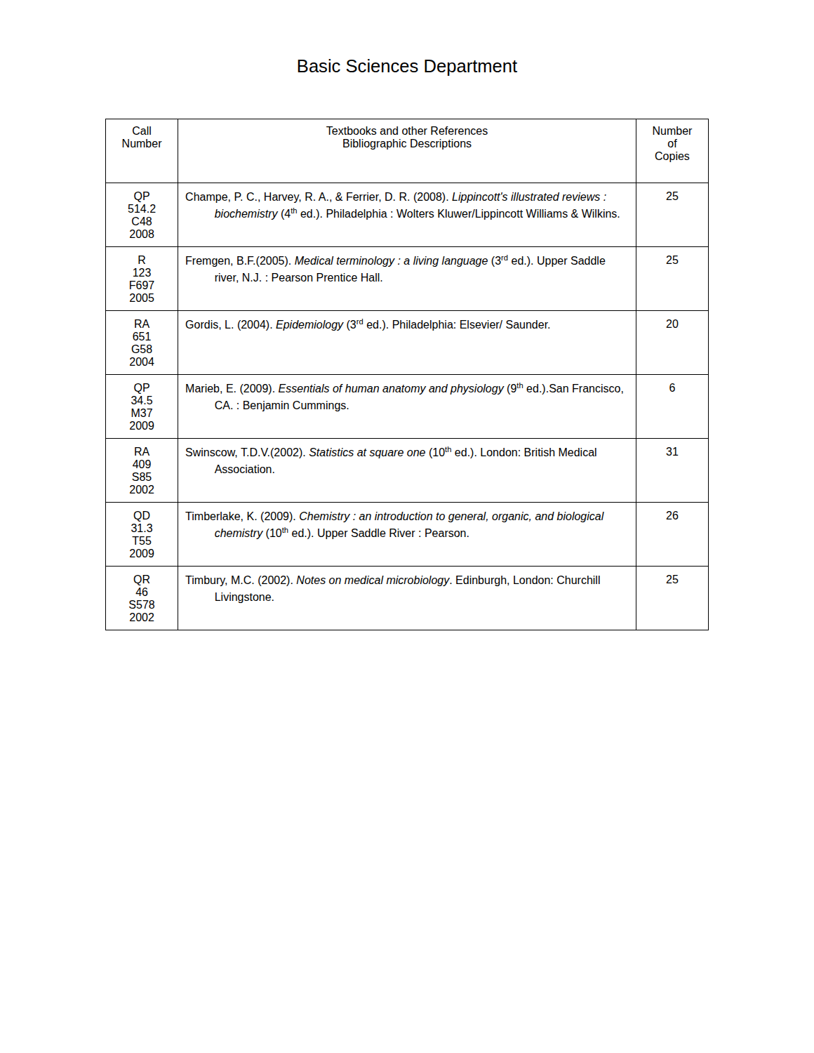Basic Sciences Department
| Call Number | Textbooks and other References Bibliographic Descriptions | Number of Copies |
| --- | --- | --- |
| QP 514.2 C48 2008 | Champe, P. C., Harvey, R. A., & Ferrier, D. R. (2008). Lippincott's illustrated reviews : biochemistry (4 th ed.). Philadelphia : Wolters Kluwer/Lippincott Williams & Wilkins. | 25 |
| R 123 F697 2005 | Fremgen, B.F.(2005). Medical terminology : a living language (3 rd ed.). Upper Saddle river, N.J. : Pearson Prentice Hall. | 25 |
| RA 651 G58 2004 | Gordis, L. (2004). Epidemiology (3 rd ed.). Philadelphia: Elsevier/ Saunder. | 20 |
| QP 34.5 M37 2009 | Marieb, E. (2009). Essentials of human anatomy and physiology (9 th ed.).San Francisco, CA. : Benjamin Cummings. | 6 |
| RA 409 S85 2002 | Swinscow, T.D.V.(2002). Statistics at square one (10 th ed.). London: British Medical Association. | 31 |
| QD 31.3 T55 2009 | Timberlake, K. (2009). Chemistry : an introduction to general, organic, and biological chemistry (10 th ed.). Upper Saddle River : Pearson. | 26 |
| QR 46 S578 2002 | Timbury, M.C. (2002). Notes on medical microbiology . Edinburgh, London: Churchill Livingstone. | 25 |